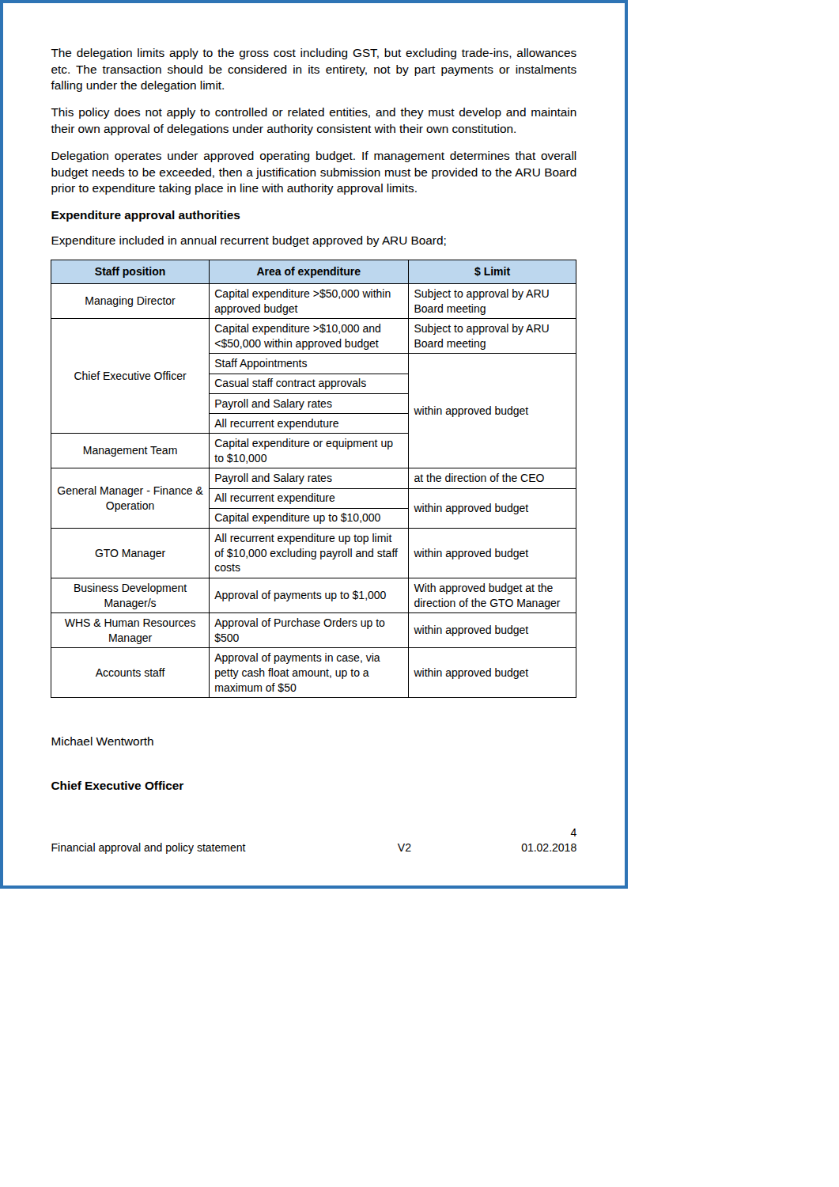The delegation limits apply to the gross cost including GST, but excluding trade-ins, allowances etc. The transaction should be considered in its entirety, not by part payments or instalments falling under the delegation limit.
This policy does not apply to controlled or related entities, and they must develop and maintain their own approval of delegations under authority consistent with their own constitution.
Delegation operates under approved operating budget. If management determines that overall budget needs to be exceeded, then a justification submission must be provided to the ARU Board prior to expenditure taking place in line with authority approval limits.
Expenditure approval authorities
Expenditure included in annual recurrent budget approved by ARU Board;
| Staff position | Area of expenditure | $ Limit |
| --- | --- | --- |
| Managing Director | Capital expenditure >$50,000 within approved budget | Subject to approval by ARU Board meeting |
| Chief Executive Officer | Capital expenditure >$10,000 and <$50,000 within approved budget | Subject to approval by ARU Board meeting |
| Staff Appointments | within approved budget |
| Casual staff contract approvals |
| Payroll and Salary rates |
| All recurrent expenduture |
| Management Team | Capital expenditure or equipment up to $10,000 |
| General Manager - Finance & Operation | Payroll and Salary rates | at the direction of the CEO |
| All recurrent expenditure | within approved budget |
| Capital expenditure up to $10,000 |
| GTO Manager | All recurrent expenditure up top limit of $10,000 excluding payroll and staff costs | within approved budget |
| Business Development Manager/s | Approval of payments up to $1,000 | With approved budget at the direction of the GTO Manager |
| WHS & Human Resources Manager | Approval of Purchase Orders up to $500 | within approved budget |
| Accounts staff | Approval of payments in case, via petty cash float amount, up to a maximum of $50 | within approved budget |
Michael Wentworth
Chief Executive Officer
4
Financial approval and policy statement
V2
01.02.2018